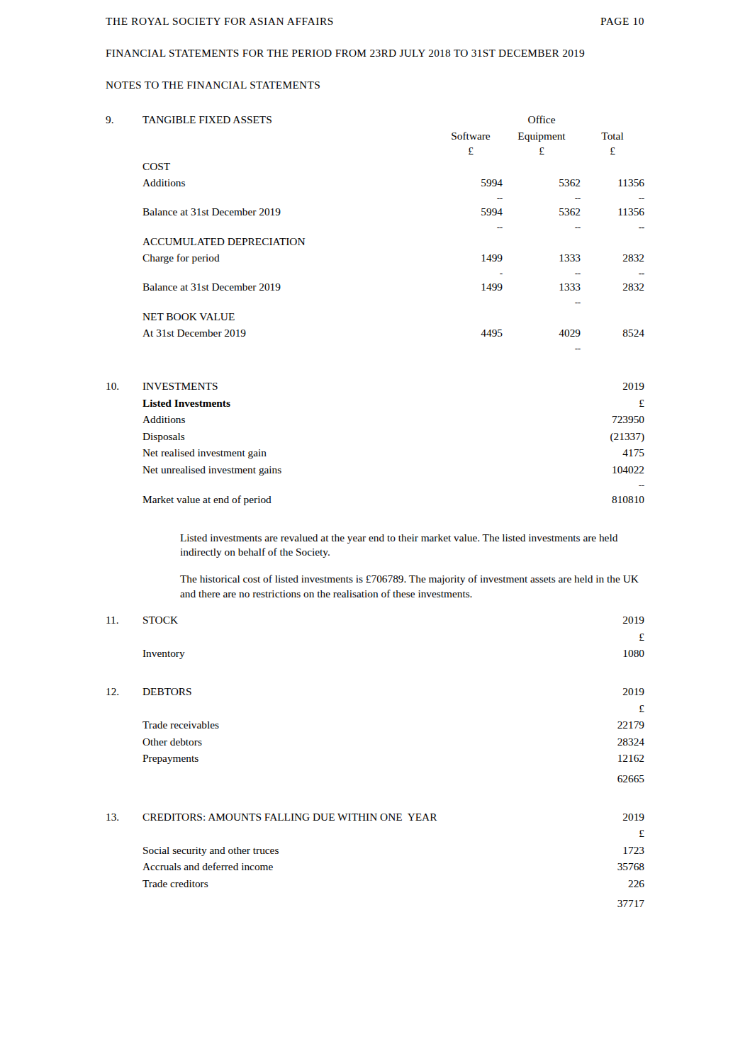The Royal Society for Asian Affairs
Page 10
Financial statements for the period from 23rd July 2018 to 31st December 2019
Notes to the financial statements
| 9. | Tangible fixed assets | | Office | |
| | | Software | Equipment | Total |
| | | £ | £ | £ |
| | COST | | | |
| | Additions | 5994 | 5362 | 11356 |
| | | -- | -- | -- |
| | Balance at 31st December 2019 | 5994 | 5362 | 11356 |
| | | -- | -- | -- |
| | ACCUMULATED DEPRECIATION | | | |
| | Charge for period | 1499 | 1333 | 2832 |
| | | - | -- | -- |
| | Balance at 31st December 2019 | 1499 | 1333 | 2832 |
| | | | -- | |
| | NET BOOK VALUE | | | |
| | At 31st December 2019 | 4495 | 4029 | 8524 |
| | | | -- | |
| 10. | Investments | 2019 |
| | Listed Investments | £ |
| | Additions | 723950 |
| | Disposals | (21337) |
| | Net realised investment gain | 4175 |
| | Net unrealised investment gains | 104022 |
| | | -- |
| | Market value at end of period | 810810 |
Listed investments are revalued at the year end to their market value. The listed investments are held indirectly on behalf of the Society.
The historical cost of listed investments is £706789. The majority of investment assets are held in the UK and there are no restrictions on the realisation of these investments.
| 11. | Stock | 2019 |
| | | £ |
| | Inventory | 1080 |
| 12. | Debtors | 2019 |
| | | £ |
| | Trade receivables | 22179 |
| | Other debtors | 28324 |
| | Prepayments | 12162 |
| | | 62665 |
| 13. | Creditors: amounts falling due within one year | 2019 |
| | | £ |
| | Social security and other truces | 1723 |
| | Accruals and deferred income | 35768 |
| | Trade creditors | 226 |
| | | 37717 |